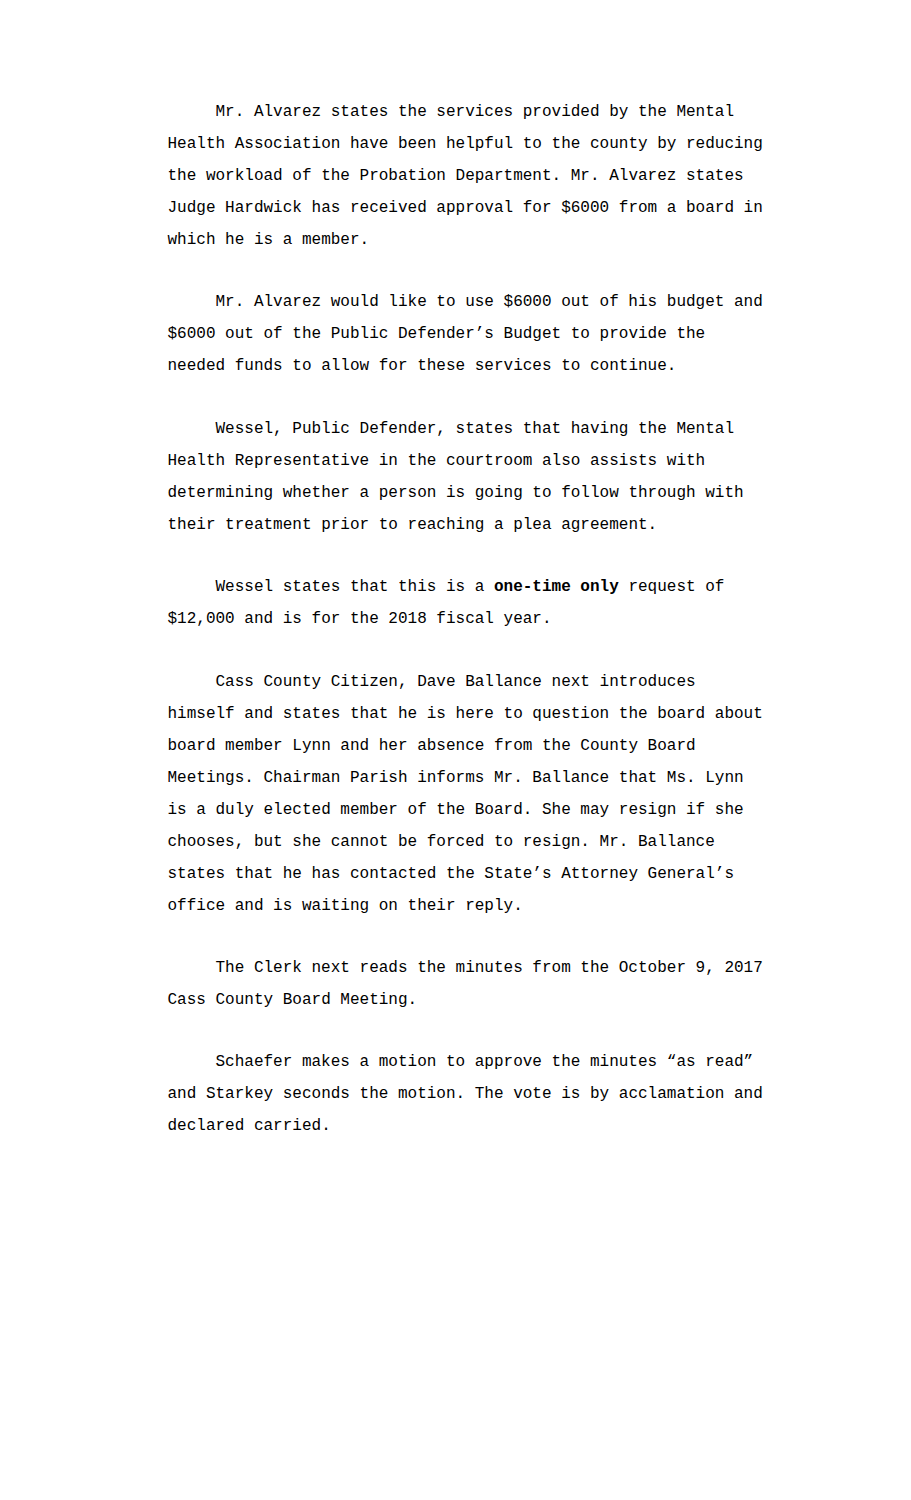Mr. Alvarez states the services provided by the Mental Health Association have been helpful to the county by reducing the workload of the Probation Department. Mr. Alvarez states Judge Hardwick has received approval for $6000 from a board in which he is a member.
Mr. Alvarez would like to use $6000 out of his budget and $6000 out of the Public Defender’s Budget to provide the needed funds to allow for these services to continue.
Wessel, Public Defender, states that having the Mental Health Representative in the courtroom also assists with determining whether a person is going to follow through with their treatment prior to reaching a plea agreement.
Wessel states that this is a one-time only request of $12,000 and is for the 2018 fiscal year.
Cass County Citizen, Dave Ballance next introduces himself and states that he is here to question the board about board member Lynn and her absence from the County Board Meetings. Chairman Parish informs Mr. Ballance that Ms. Lynn is a duly elected member of the Board. She may resign if she chooses, but she cannot be forced to resign. Mr. Ballance states that he has contacted the State’s Attorney General’s office and is waiting on their reply.
The Clerk next reads the minutes from the October 9, 2017 Cass County Board Meeting.
Schaefer makes a motion to approve the minutes “as read” and Starkey seconds the motion. The vote is by acclamation and declared carried.